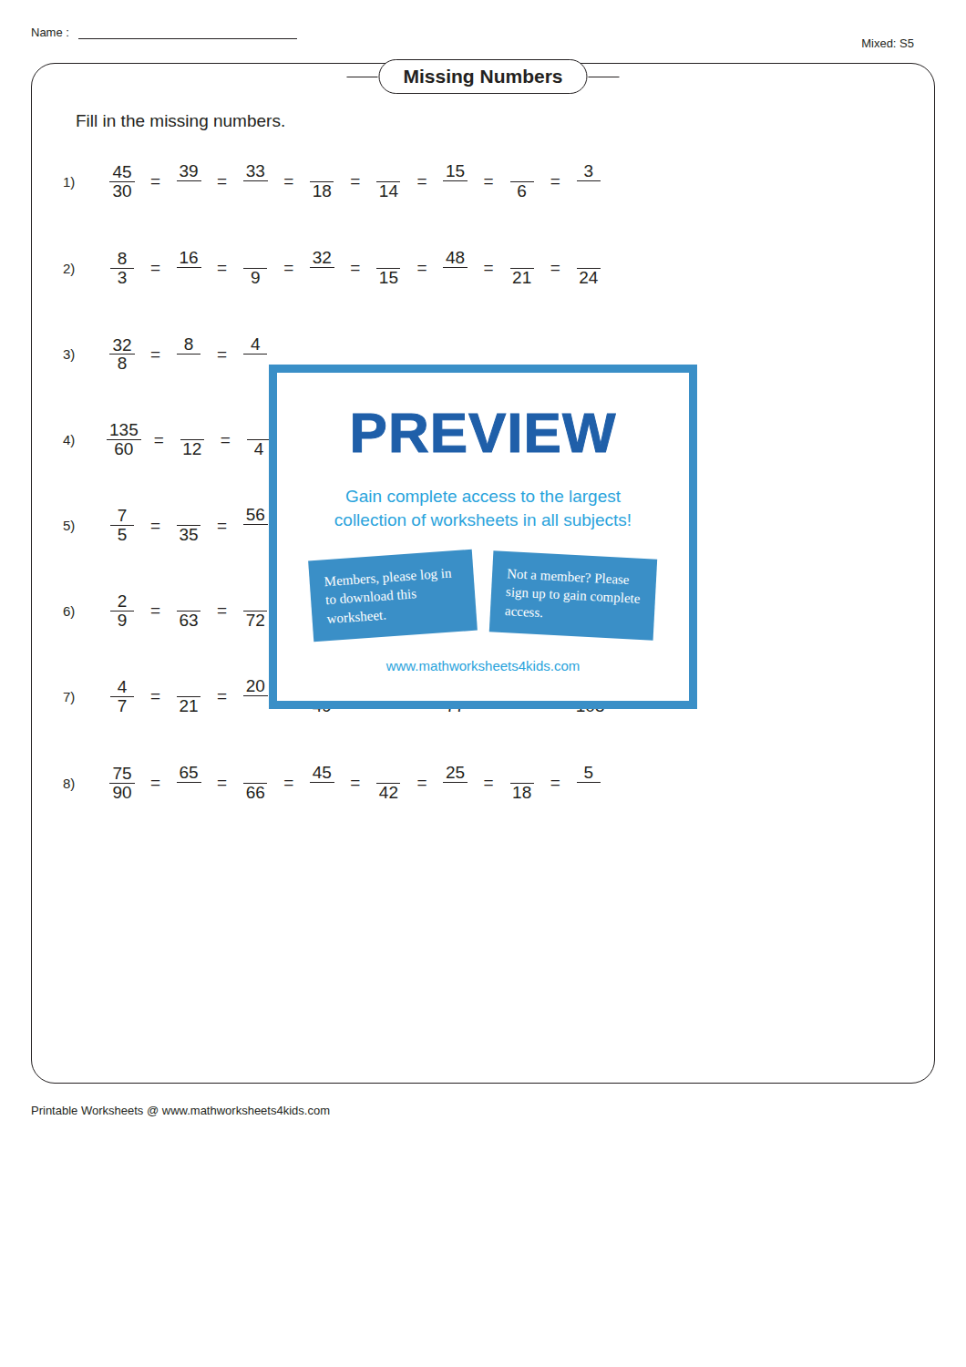Name :
Mixed: S5
Missing Numbers
Fill in the missing numbers.
1) 4530 = 39 = 33 = 18 = 14 = 15 = 6 = 3
2) 83 = 16 = 9 = 32 = 15 = 48 = 21 = 24
3) 328 = 8 = 4
4) 13560 = 12 = 4
5) 75 = 35 = 56
6) 29 = 63 = 72
7) 47 = 21 = 20 = 49 = 36 = 77 = 52 = 105
8) 7590 = 65 = 66 = 45 = 42 = 25 = 18 = 5
PREVIEW
Gain complete access to the largest
collection of worksheets in all subjects!
Members, please log in to download this worksheet.
Not a member? Please sign up to gain complete access.
www.mathworksheets4kids.com
Printable Worksheets @ www.mathworksheets4kids.com